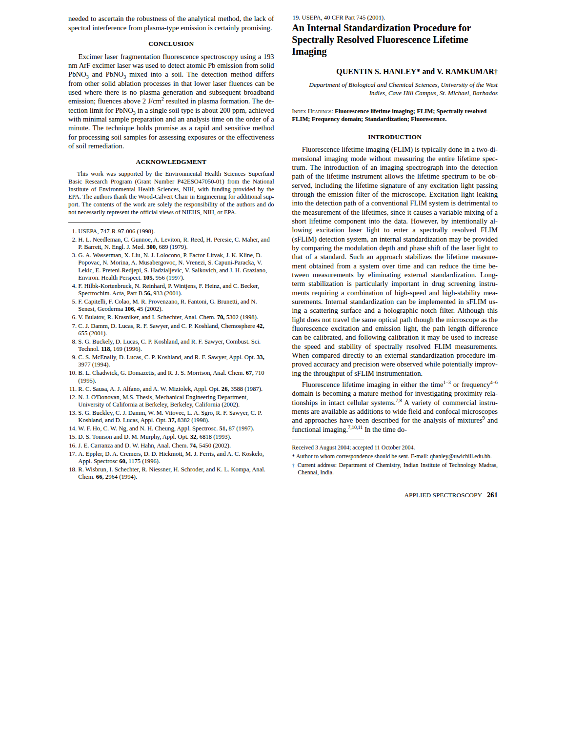needed to ascertain the robustness of the analytical method, the lack of spectral interference from plasma-type emission is certainly promising.
CONCLUSION
Excimer laser fragmentation fluorescence spectroscopy using a 193 nm ArF excimer laser was used to detect atomic Pb emission from solid PbNO3 and PbNO3 mixed into a soil. The detection method differs from other solid ablation processes in that lower laser fluences can be used where there is no plasma generation and subsequent broadband emission; fluences above 2 J/cm2 resulted in plasma formation. The detection limit for PbNO3 in a single soil type is about 200 ppm, achieved with minimal sample preparation and an analysis time on the order of a minute. The technique holds promise as a rapid and sensitive method for processing soil samples for assessing exposures or the effectiveness of soil remediation.
ACKNOWLEDGMENT
This work was supported by the Environmental Health Sciences Superfund Basic Research Program (Grant Number P42ESO47050-01) from the National Institute of Environmental Health Sciences, NIH, with funding provided by the EPA. The authors thank the Wood-Calvert Chair in Engineering for additional support. The contents of the work are solely the responsibility of the authors and do not necessarily represent the official views of NIEHS, NIH, or EPA.
USEPA, 747-R-97-006 (1998).
H. L. Needleman, C. Gunnoe, A. Leviton, R. Reed, H. Peresie, C. Maher, and P. Barrett, N. Engl. J. Med. 300, 689 (1979).
G. A. Wasserman, X. Liu, N. J. Lolocono, P. Factor-Litvak, J. K. Kline, D. Popovac, N. Morina, A. Musabergovoc, N. Vrenezi, S. Capuni-Paracka, V. Lekic, E. Preteni-Redjepi, S. Hadzialjevic, V. Salkovich, and J. H. Graziano, Environ. Health Perspect. 105, 956 (1997).
F. Hilbk-Kortenbruck, N. Reinhard, P. Wintjens, F. Heinz, and C. Becker, Spectrochim. Acta, Part B 56, 933 (2001).
F. Capitelli, F. Colao, M. R. Provenzano, R. Fantoni, G. Brunetti, and N. Senesi, Geoderma 106, 45 (2002).
V. Bulatov, R. Krasniker, and I. Schechter, Anal. Chem. 70, 5302 (1998).
C. J. Damm, D. Lucas, R. F. Sawyer, and C. P. Koshland, Chemosphere 42, 655 (2001).
S. G. Buckely, D. Lucas, C. P. Koshland, and R. F. Sawyer, Combust. Sci. Technol. 118, 169 (1996).
C. S. McEnally, D. Lucas, C. P. Koshland, and R. F. Sawyer, Appl. Opt. 33, 3977 (1994).
B. L. Chadwick, G. Domazetis, and R. J. S. Morrison, Anal. Chem. 67, 710 (1995).
R. C. Sausa, A. J. Alfano, and A. W. Miziolek, Appl. Opt. 26, 3588 (1987).
N. J. O'Donovan, M.S. Thesis, Mechanical Engineering Department, University of California at Berkeley, Berkeley, California (2002).
S. G. Buckley, C. J. Damm, W. M. Vitovec, L. A. Sgro, R. F. Sawyer, C. P. Koshland, and D. Lucas, Appl. Opt. 37, 8382 (1998).
W. F. Ho, C. W. Ng, and N. H. Cheung, Appl. Spectrosc. 51, 87 (1997).
D. S. Tomson and D. M. Murphy, Appl. Opt. 32, 6818 (1993).
J. E. Carranza and D. W. Hahn, Anal. Chem. 74, 5450 (2002).
A. Eppler, D. A. Cremers, D. D. Hickmott, M. J. Ferris, and A. C. Koskelo, Appl. Spectrosc 60, 1175 (1996).
R. Wisbrun, I. Schechter, R. Niessner, H. Schroder, and K. L. Kompa, Anal. Chem. 66, 2964 (1994).
USEPA, 40 CFR Part 745 (2001).
An Internal Standardization Procedure for Spectrally Resolved Fluorescence Lifetime Imaging
QUENTIN S. HANLEY* and V. RAMKUMAR†
Department of Biological and Chemical Sciences, University of the West Indies, Cave Hill Campus, St. Michael, Barbados
Index Headings: Fluorescence lifetime imaging; FLIM; Spectrally resolved FLIM; Frequency domain; Standardization; Fluorescence.
INTRODUCTION
Fluorescence lifetime imaging (FLIM) is typically done in a two-dimensional imaging mode without measuring the entire lifetime spectrum. The introduction of an imaging spectrograph into the detection path of the lifetime instrument allows the lifetime spectrum to be observed, including the lifetime signature of any excitation light passing through the emission filter of the microscope. Excitation light leaking into the detection path of a conventional FLIM system is detrimental to the measurement of the lifetimes, since it causes a variable mixing of a short lifetime component into the data. However, by intentionally allowing excitation laser light to enter a spectrally resolved FLIM (sFLIM) detection system, an internal standardization may be provided by comparing the modulation depth and phase shift of the laser light to that of a standard. Such an approach stabilizes the lifetime measurement obtained from a system over time and can reduce the time between measurements by eliminating external standardization. Long-term stabilization is particularly important in drug screening instruments requiring a combination of high-speed and high-stability measurements. Internal standardization can be implemented in sFLIM using a scattering surface and a holographic notch filter. Although this light does not travel the same optical path though the microscope as the fluorescence excitation and emission light, the path length difference can be calibrated, and following calibration it may be used to increase the speed and stability of spectrally resolved FLIM measurements. When compared directly to an external standardization procedure improved accuracy and precision were observed while potentially improving the throughput of sFLIM instrumentation.
Fluorescence lifetime imaging in either the time1–3 or frequency4–6 domain is becoming a mature method for investigating proximity relationships in intact cellular systems.7,8 A variety of commercial instruments are available as additions to wide field and confocal microscopes and approaches have been described for the analysis of mixtures9 and functional imaging.7,10,11 In the time do-
Received 3 August 2004; accepted 11 October 2004.
* Author to whom correspondence should be sent. E-mail: qhanley@uwichill.edu.bb.
† Current address: Department of Chemistry, Indian Institute of Technology Madras, Chennai, India.
APPLIED SPECTROSCOPY 261